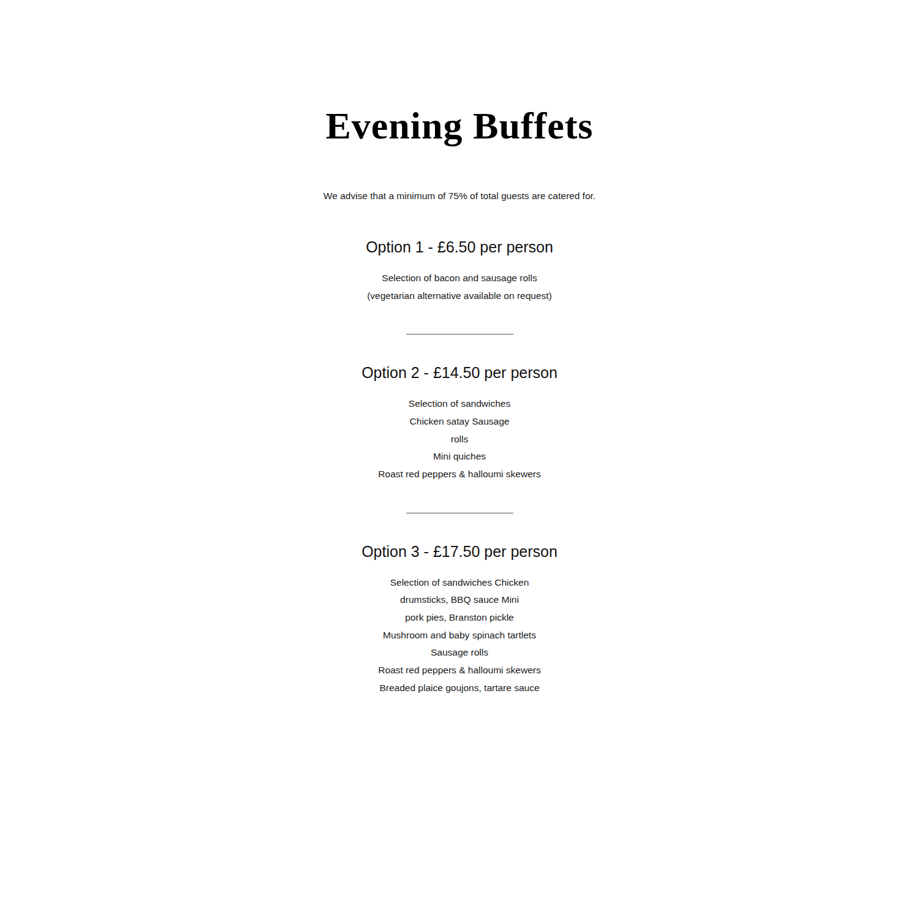Evening Buffets
We advise that a minimum of 75% of total guests are catered for.
Option 1 - £6.50 per person
Selection of bacon and sausage rolls
(vegetarian alternative available on request)
Option 2 - £14.50 per person
Selection of sandwiches
Chicken satay Sausage
rolls
Mini quiches
Roast red peppers & halloumi skewers
Option 3 - £17.50 per person
Selection of sandwiches Chicken
drumsticks, BBQ sauce Mini
pork pies, Branston pickle
Mushroom and baby spinach tartlets
Sausage rolls
Roast red peppers & halloumi skewers
Breaded plaice goujons, tartare sauce